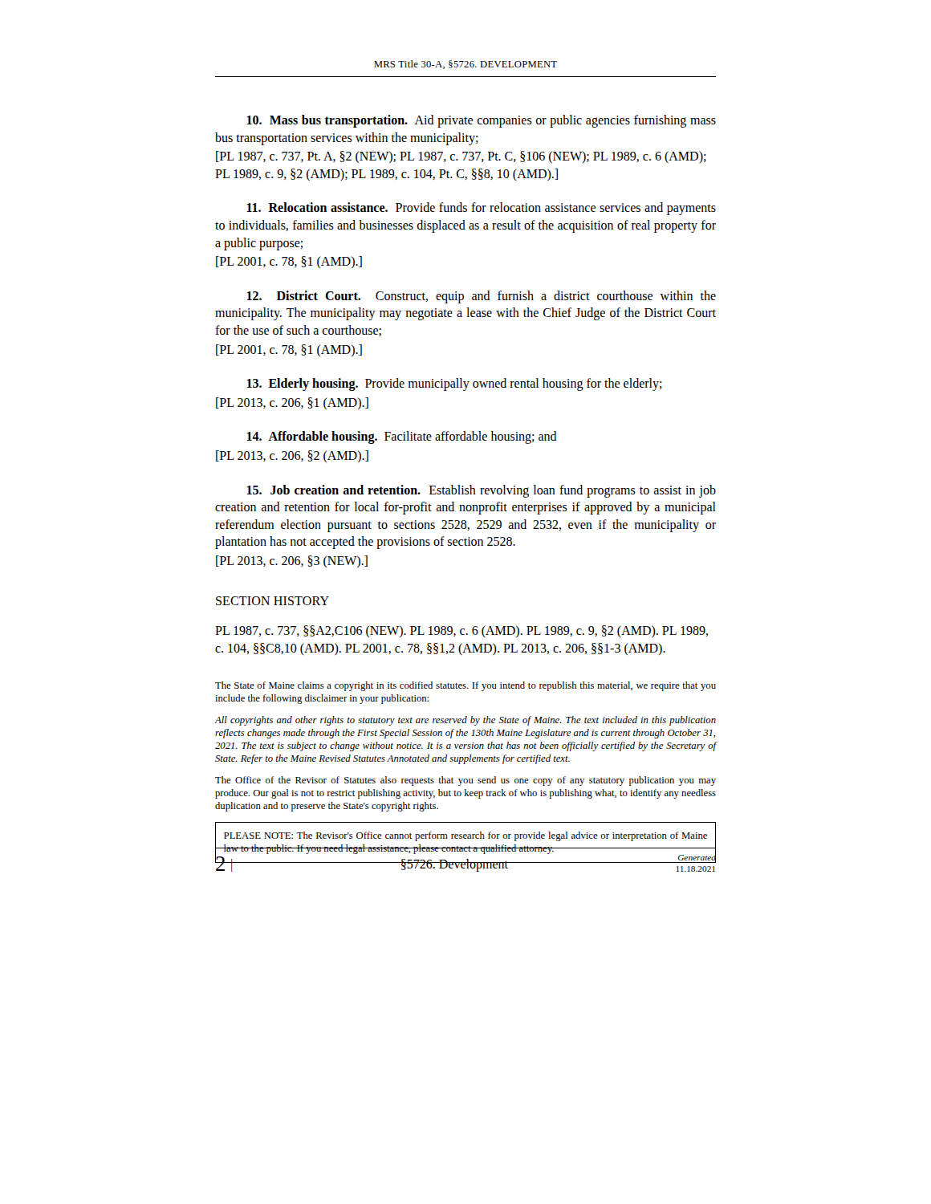MRS Title 30-A, §5726. DEVELOPMENT
10. Mass bus transportation. Aid private companies or public agencies furnishing mass bus transportation services within the municipality;
[PL 1987, c. 737, Pt. A, §2 (NEW); PL 1987, c. 737, Pt. C, §106 (NEW); PL 1989, c. 6 (AMD); PL 1989, c. 9, §2 (AMD); PL 1989, c. 104, Pt. C, §§8, 10 (AMD).]
11. Relocation assistance. Provide funds for relocation assistance services and payments to individuals, families and businesses displaced as a result of the acquisition of real property for a public purpose;
[PL 2001, c. 78, §1 (AMD).]
12. District Court. Construct, equip and furnish a district courthouse within the municipality. The municipality may negotiate a lease with the Chief Judge of the District Court for the use of such a courthouse;
[PL 2001, c. 78, §1 (AMD).]
13. Elderly housing. Provide municipally owned rental housing for the elderly;
[PL 2013, c. 206, §1 (AMD).]
14. Affordable housing. Facilitate affordable housing; and
[PL 2013, c. 206, §2 (AMD).]
15. Job creation and retention. Establish revolving loan fund programs to assist in job creation and retention for local for-profit and nonprofit enterprises if approved by a municipal referendum election pursuant to sections 2528, 2529 and 2532, even if the municipality or plantation has not accepted the provisions of section 2528.
[PL 2013, c. 206, §3 (NEW).]
SECTION HISTORY
PL 1987, c. 737, §§A2,C106 (NEW). PL 1989, c. 6 (AMD). PL 1989, c. 9, §2 (AMD). PL 1989, c. 104, §§C8,10 (AMD). PL 2001, c. 78, §§1,2 (AMD). PL 2013, c. 206, §§1-3 (AMD).
The State of Maine claims a copyright in its codified statutes. If you intend to republish this material, we require that you include the following disclaimer in your publication:
All copyrights and other rights to statutory text are reserved by the State of Maine. The text included in this publication reflects changes made through the First Special Session of the 130th Maine Legislature and is current through October 31, 2021. The text is subject to change without notice. It is a version that has not been officially certified by the Secretary of State. Refer to the Maine Revised Statutes Annotated and supplements for certified text.
The Office of the Revisor of Statutes also requests that you send us one copy of any statutory publication you may produce. Our goal is not to restrict publishing activity, but to keep track of who is publishing what, to identify any needless duplication and to preserve the State's copyright rights.
PLEASE NOTE: The Revisor's Office cannot perform research for or provide legal advice or interpretation of Maine law to the public. If you need legal assistance, please contact a qualified attorney.
2|
§5726. Development
Generated
11.18.2021